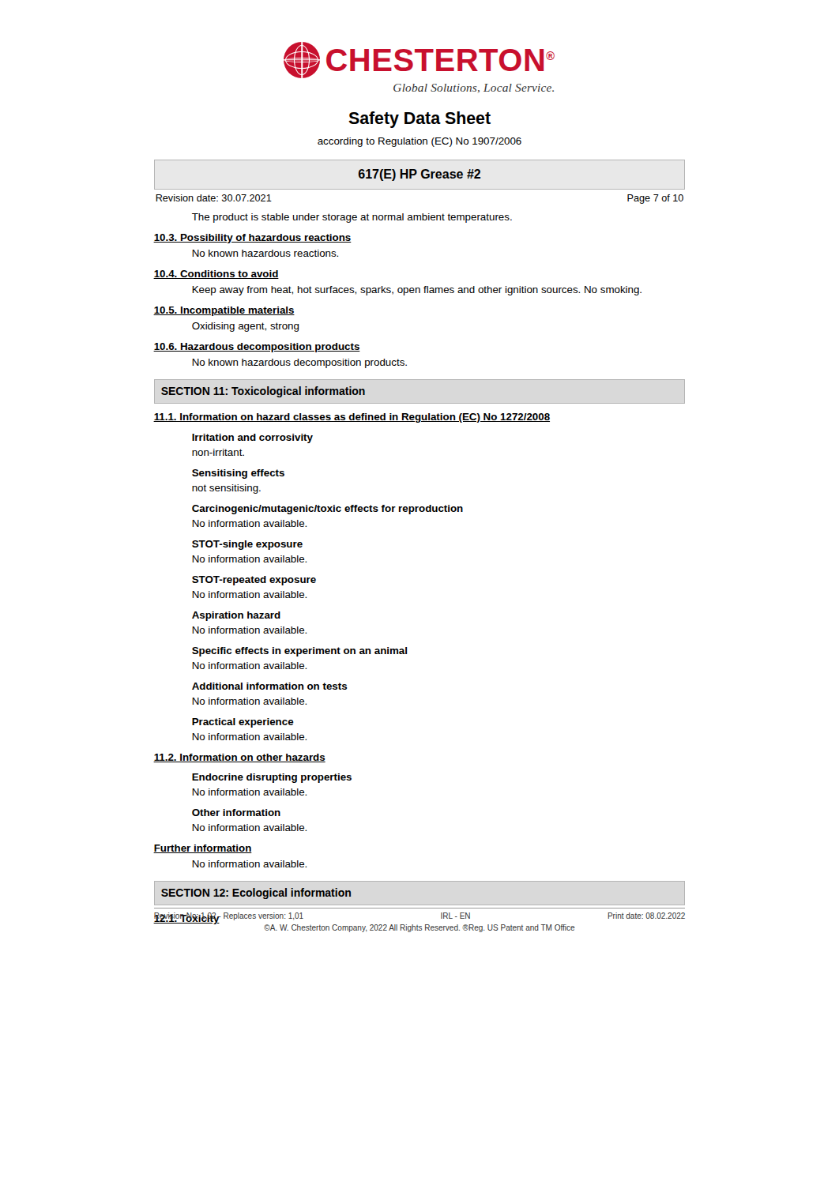CHESTERTON®
Global Solutions, Local Service.
Safety Data Sheet
according to Regulation (EC) No 1907/2006
617(E) HP Grease #2
Revision date: 30.07.2021 Page 7 of 10
The product is stable under storage at normal ambient temperatures.
10.3. Possibility of hazardous reactions
No known hazardous reactions.
10.4. Conditions to avoid
Keep away from heat, hot surfaces, sparks, open flames and other ignition sources. No smoking.
10.5. Incompatible materials
Oxidising agent, strong
10.6. Hazardous decomposition products
No known hazardous decomposition products.
SECTION 11: Toxicological information
11.1. Information on hazard classes as defined in Regulation (EC) No 1272/2008
Irritation and corrosivity
non-irritant.
Sensitising effects
not sensitising.
Carcinogenic/mutagenic/toxic effects for reproduction
No information available.
STOT-single exposure
No information available.
STOT-repeated exposure
No information available.
Aspiration hazard
No information available.
Specific effects in experiment on an animal
No information available.
Additional information on tests
No information available.
Practical experience
No information available.
11.2. Information on other hazards
Endocrine disrupting properties
No information available.
Other information
No information available.
Further information
No information available.
SECTION 12: Ecological information
12.1. Toxicity
Revision No: 1,02 - Replaces version: 1,01 IRL - EN Print date: 08.02.2022
©A. W. Chesterton Company, 2022 All Rights Reserved. ®Reg. US Patent and TM Office